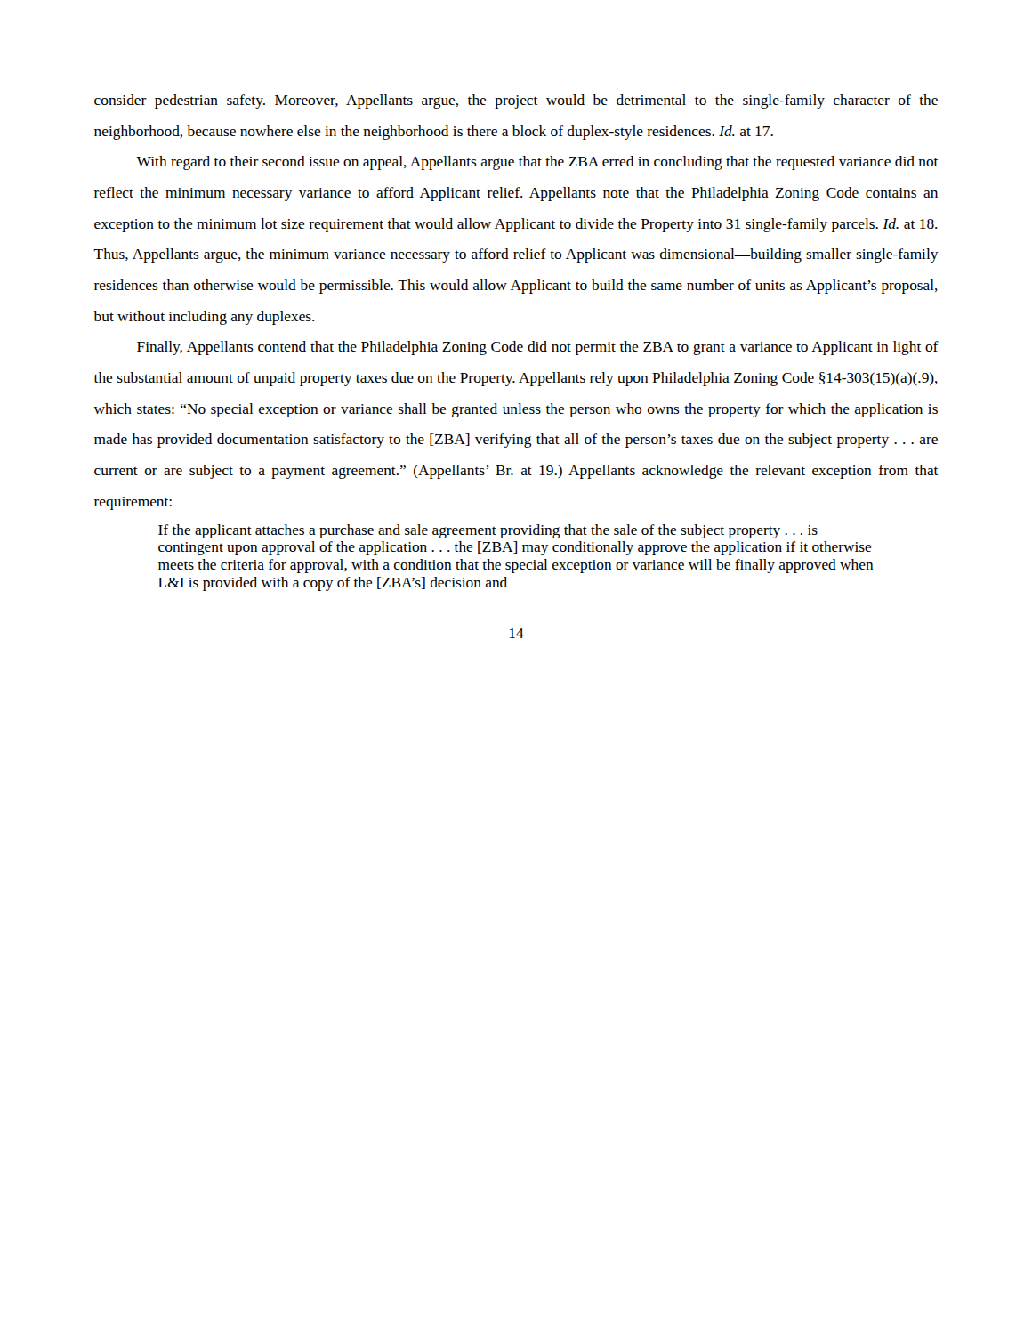consider pedestrian safety. Moreover, Appellants argue, the project would be detrimental to the single-family character of the neighborhood, because nowhere else in the neighborhood is there a block of duplex-style residences. Id. at 17.
With regard to their second issue on appeal, Appellants argue that the ZBA erred in concluding that the requested variance did not reflect the minimum necessary variance to afford Applicant relief. Appellants note that the Philadelphia Zoning Code contains an exception to the minimum lot size requirement that would allow Applicant to divide the Property into 31 single-family parcels. Id. at 18. Thus, Appellants argue, the minimum variance necessary to afford relief to Applicant was dimensional—building smaller single-family residences than otherwise would be permissible. This would allow Applicant to build the same number of units as Applicant’s proposal, but without including any duplexes.
Finally, Appellants contend that the Philadelphia Zoning Code did not permit the ZBA to grant a variance to Applicant in light of the substantial amount of unpaid property taxes due on the Property. Appellants rely upon Philadelphia Zoning Code §14-303(15)(a)(.9), which states: “No special exception or variance shall be granted unless the person who owns the property for which the application is made has provided documentation satisfactory to the [ZBA] verifying that all of the person’s taxes due on the subject property . . . are current or are subject to a payment agreement.” (Appellants’ Br. at 19.) Appellants acknowledge the relevant exception from that requirement:
If the applicant attaches a purchase and sale agreement providing that the sale of the subject property . . . is contingent upon approval of the application . . . the [ZBA] may conditionally approve the application if it otherwise meets the criteria for approval, with a condition that the special exception or variance will be finally approved when L&I is provided with a copy of the [ZBA’s] decision and
14